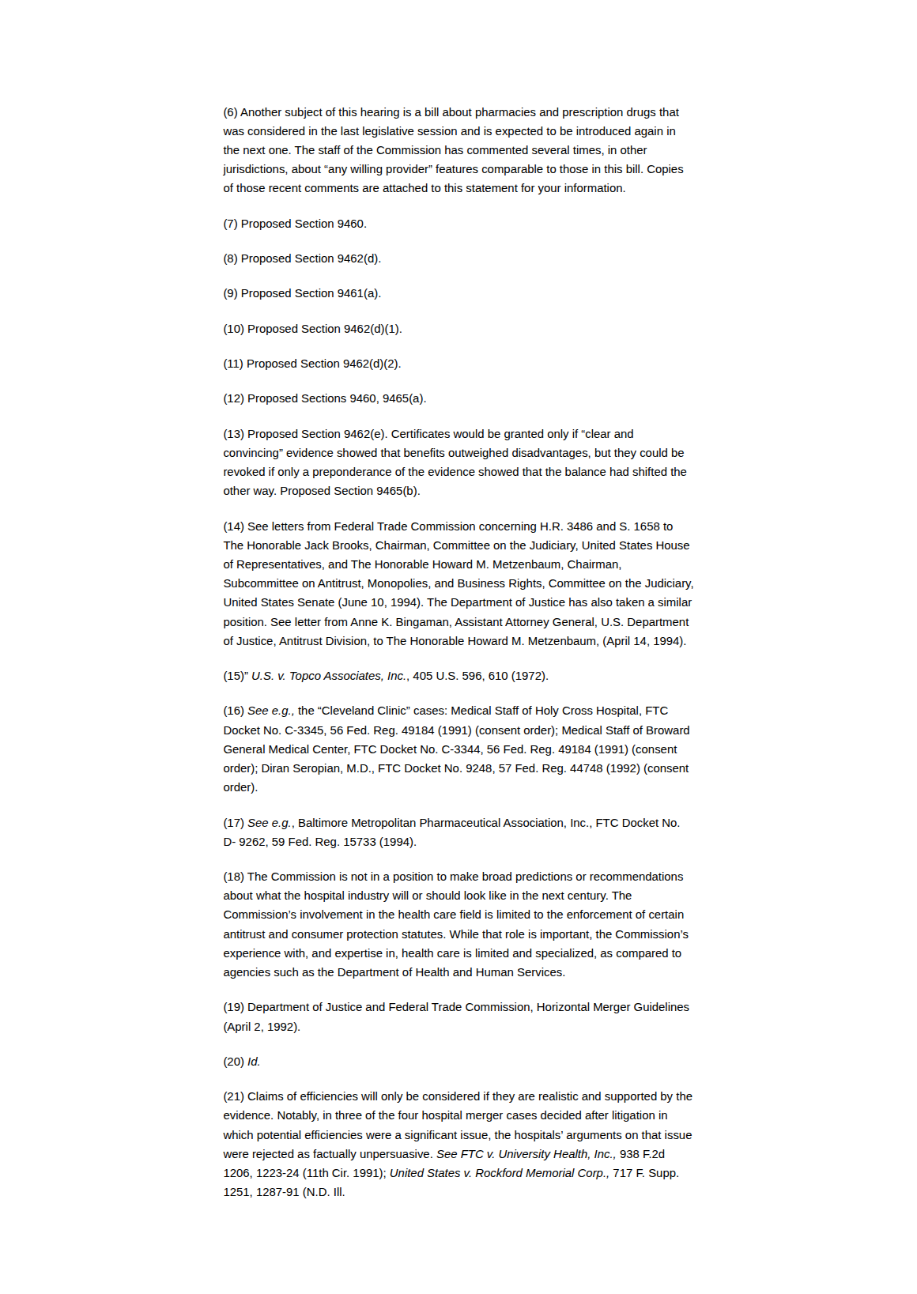(6) Another subject of this hearing is a bill about pharmacies and prescription drugs that was considered in the last legislative session and is expected to be introduced again in the next one. The staff of the Commission has commented several times, in other jurisdictions, about “any willing provider” features comparable to those in this bill. Copies of those recent comments are attached to this statement for your information.
(7) Proposed Section 9460.
(8) Proposed Section 9462(d).
(9) Proposed Section 9461(a).
(10) Proposed Section 9462(d)(1).
(11) Proposed Section 9462(d)(2).
(12) Proposed Sections 9460, 9465(a).
(13) Proposed Section 9462(e). Certificates would be granted only if “clear and convincing” evidence showed that benefits outweighed disadvantages, but they could be revoked if only a preponderance of the evidence showed that the balance had shifted the other way. Proposed Section 9465(b).
(14) See letters from Federal Trade Commission concerning H.R. 3486 and S. 1658 to The Honorable Jack Brooks, Chairman, Committee on the Judiciary, United States House of Representatives, and The Honorable Howard M. Metzenbaum, Chairman, Subcommittee on Antitrust, Monopolies, and Business Rights, Committee on the Judiciary, United States Senate (June 10, 1994). The Department of Justice has also taken a similar position. See letter from Anne K. Bingaman, Assistant Attorney General, U.S. Department of Justice, Antitrust Division, to The Honorable Howard M. Metzenbaum, (April 14, 1994).
(15)” U.S. v. Topco Associates, Inc., 405 U.S. 596, 610 (1972).
(16) See e.g., the “Cleveland Clinic” cases: Medical Staff of Holy Cross Hospital, FTC Docket No. C-3345, 56 Fed. Reg. 49184 (1991) (consent order); Medical Staff of Broward General Medical Center, FTC Docket No. C-3344, 56 Fed. Reg. 49184 (1991) (consent order); Diran Seropian, M.D., FTC Docket No. 9248, 57 Fed. Reg. 44748 (1992) (consent order).
(17) See e.g., Baltimore Metropolitan Pharmaceutical Association, Inc., FTC Docket No. D- 9262, 59 Fed. Reg. 15733 (1994).
(18) The Commission is not in a position to make broad predictions or recommendations about what the hospital industry will or should look like in the next century. The Commission’s involvement in the health care field is limited to the enforcement of certain antitrust and consumer protection statutes. While that role is important, the Commission’s experience with, and expertise in, health care is limited and specialized, as compared to agencies such as the Department of Health and Human Services.
(19) Department of Justice and Federal Trade Commission, Horizontal Merger Guidelines (April 2, 1992).
(20) Id.
(21) Claims of efficiencies will only be considered if they are realistic and supported by the evidence. Notably, in three of the four hospital merger cases decided after litigation in which potential efficiencies were a significant issue, the hospitals’ arguments on that issue were rejected as factually unpersuasive. See FTC v. University Health, Inc., 938 F.2d 1206, 1223-24 (11th Cir. 1991); United States v. Rockford Memorial Corp., 717 F. Supp. 1251, 1287-91 (N.D. Ill.